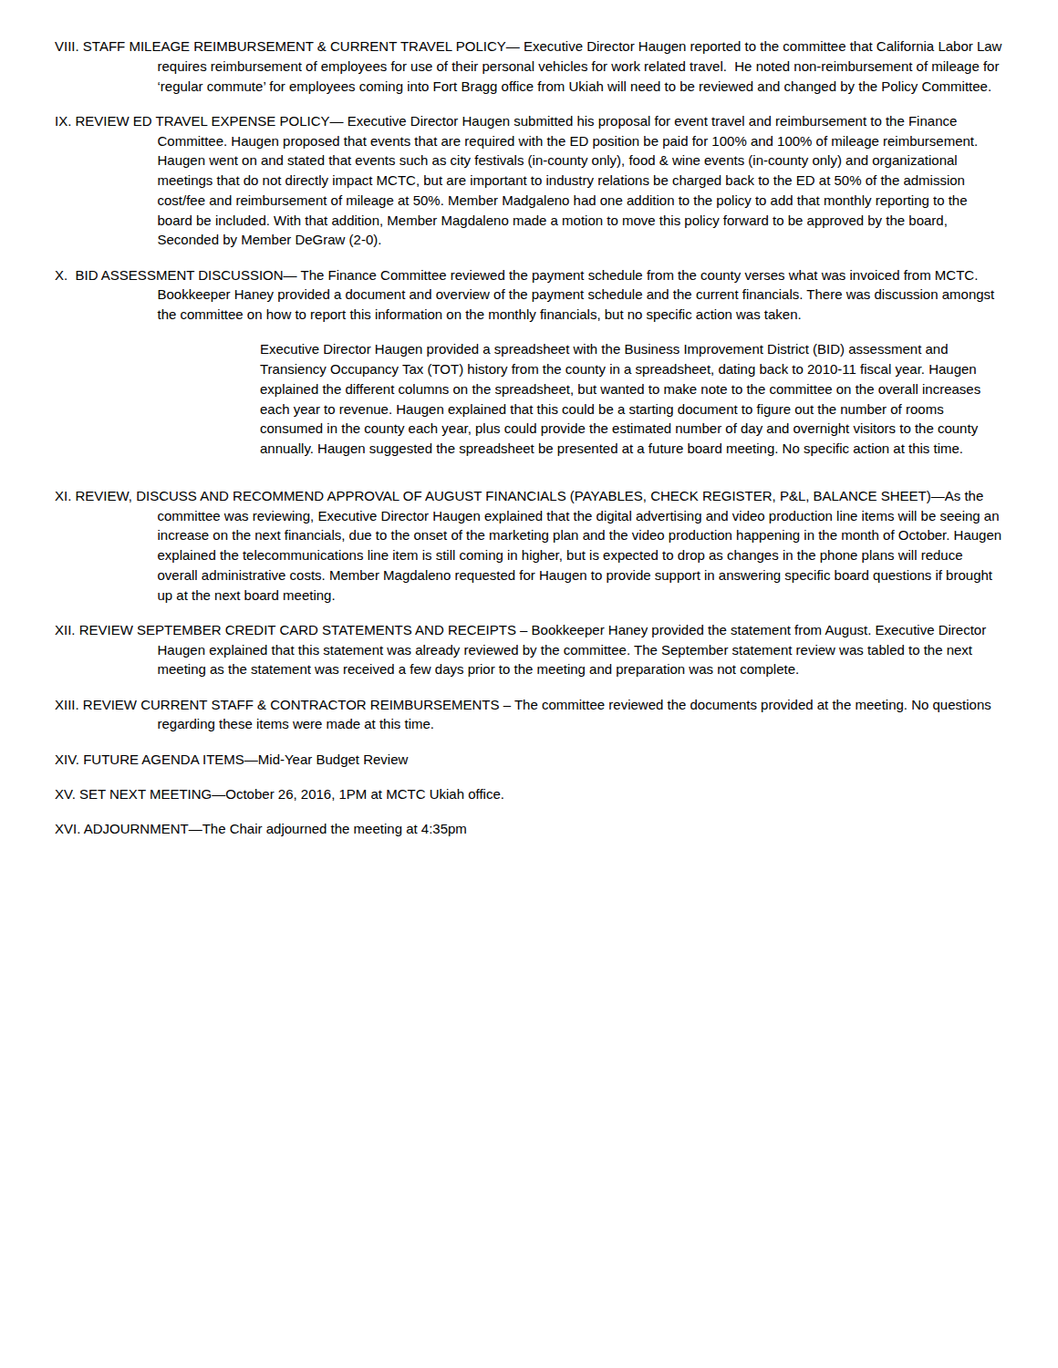VIII. STAFF MILEAGE REIMBURSEMENT & CURRENT TRAVEL POLICY— Executive Director Haugen reported to the committee that California Labor Law requires reimbursement of employees for use of their personal vehicles for work related travel. He noted non-reimbursement of mileage for ‘regular commute’ for employees coming into Fort Bragg office from Ukiah will need to be reviewed and changed by the Policy Committee.
IX. REVIEW ED TRAVEL EXPENSE POLICY— Executive Director Haugen submitted his proposal for event travel and reimbursement to the Finance Committee. Haugen proposed that events that are required with the ED position be paid for 100% and 100% of mileage reimbursement. Haugen went on and stated that events such as city festivals (in-county only), food & wine events (in-county only) and organizational meetings that do not directly impact MCTC, but are important to industry relations be charged back to the ED at 50% of the admission cost/fee and reimbursement of mileage at 50%. Member Madgaleno had one addition to the policy to add that monthly reporting to the board be included. With that addition, Member Magdaleno made a motion to move this policy forward to be approved by the board, Seconded by Member DeGraw (2-0).
X. BID ASSESSMENT DISCUSSION— The Finance Committee reviewed the payment schedule from the county verses what was invoiced from MCTC. Bookkeeper Haney provided a document and overview of the payment schedule and the current financials. There was discussion amongst the committee on how to report this information on the monthly financials, but no specific action was taken. Executive Director Haugen provided a spreadsheet with the Business Improvement District (BID) assessment and Transiency Occupancy Tax (TOT) history from the county in a spreadsheet, dating back to 2010-11 fiscal year. Haugen explained the different columns on the spreadsheet, but wanted to make note to the committee on the overall increases each year to revenue. Haugen explained that this could be a starting document to figure out the number of rooms consumed in the county each year, plus could provide the estimated number of day and overnight visitors to the county annually. Haugen suggested the spreadsheet be presented at a future board meeting. No specific action at this time.
XI. REVIEW, DISCUSS AND RECOMMEND APPROVAL OF AUGUST FINANCIALS (PAYABLES, CHECK REGISTER, P&L, BALANCE SHEET)—As the committee was reviewing, Executive Director Haugen explained that the digital advertising and video production line items will be seeing an increase on the next financials, due to the onset of the marketing plan and the video production happening in the month of October. Haugen explained the telecommunications line item is still coming in higher, but is expected to drop as changes in the phone plans will reduce overall administrative costs. Member Magdaleno requested for Haugen to provide support in answering specific board questions if brought up at the next board meeting.
XII. REVIEW SEPTEMBER CREDIT CARD STATEMENTS AND RECEIPTS – Bookkeeper Haney provided the statement from August. Executive Director Haugen explained that this statement was already reviewed by the committee. The September statement review was tabled to the next meeting as the statement was received a few days prior to the meeting and preparation was not complete.
XIII. REVIEW CURRENT STAFF & CONTRACTOR REIMBURSEMENTS – The committee reviewed the documents provided at the meeting. No questions regarding these items were made at this time.
XIV. FUTURE AGENDA ITEMS—Mid-Year Budget Review
XV. SET NEXT MEETING—October 26, 2016, 1PM at MCTC Ukiah office.
XVI. ADJOURNMENT—The Chair adjourned the meeting at 4:35pm